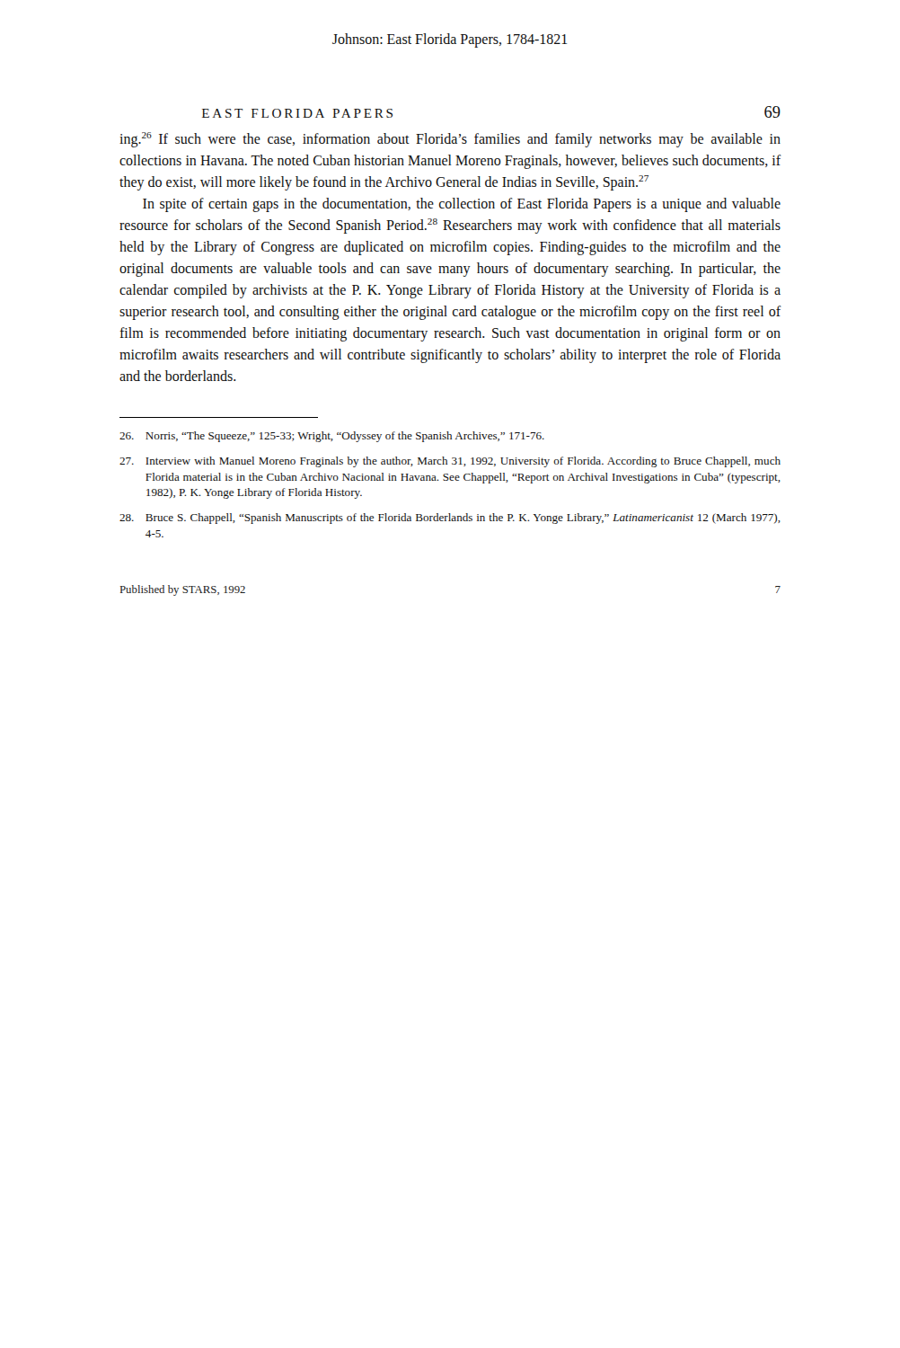Johnson: East Florida Papers, 1784-1821
East Florida Papers 69
ing.26 If such were the case, information about Florida’s families and family networks may be available in collections in Havana. The noted Cuban historian Manuel Moreno Fraginals, however, believes such documents, if they do exist, will more likely be found in the Archivo General de Indias in Seville, Spain.27
In spite of certain gaps in the documentation, the collection of East Florida Papers is a unique and valuable resource for scholars of the Second Spanish Period.28 Researchers may work with confidence that all materials held by the Library of Congress are duplicated on microfilm copies. Finding-guides to the microfilm and the original documents are valuable tools and can save many hours of documentary searching. In particular, the calendar compiled by archivists at the P. K. Yonge Library of Florida History at the University of Florida is a superior research tool, and consulting either the original card catalogue or the microfilm copy on the first reel of film is recommended before initiating documentary research. Such vast documentation in original form or on microfilm awaits researchers and will contribute significantly to scholars’ ability to interpret the role of Florida and the borderlands.
26. Norris, “The Squeeze,” 125-33; Wright, “Odyssey of the Spanish Archives,” 171-76.
27. Interview with Manuel Moreno Fraginals by the author, March 31, 1992, University of Florida. According to Bruce Chappell, much Florida material is in the Cuban Archivo Nacional in Havana. See Chappell, “Report on Archival Investigations in Cuba” (typescript, 1982), P. K. Yonge Library of Florida History.
28. Bruce S. Chappell, “Spanish Manuscripts of the Florida Borderlands in the P. K. Yonge Library,” Latinamericanist 12 (March 1977), 4-5.
Published by STARS, 1992 7